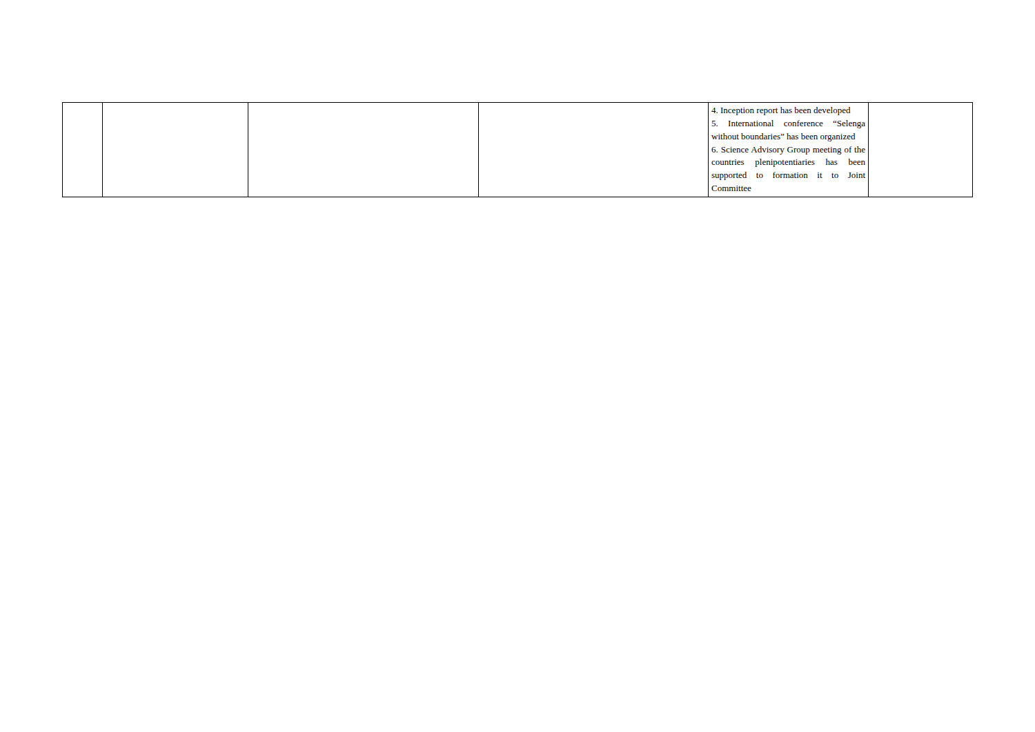| | | | | 4. Inception report has been developed 5. International conference “Selenga without boundaries” has been organized 6. Science Advisory Group meeting of the countries plenipotentiaries has been supported to formation it to Joint Committee | |